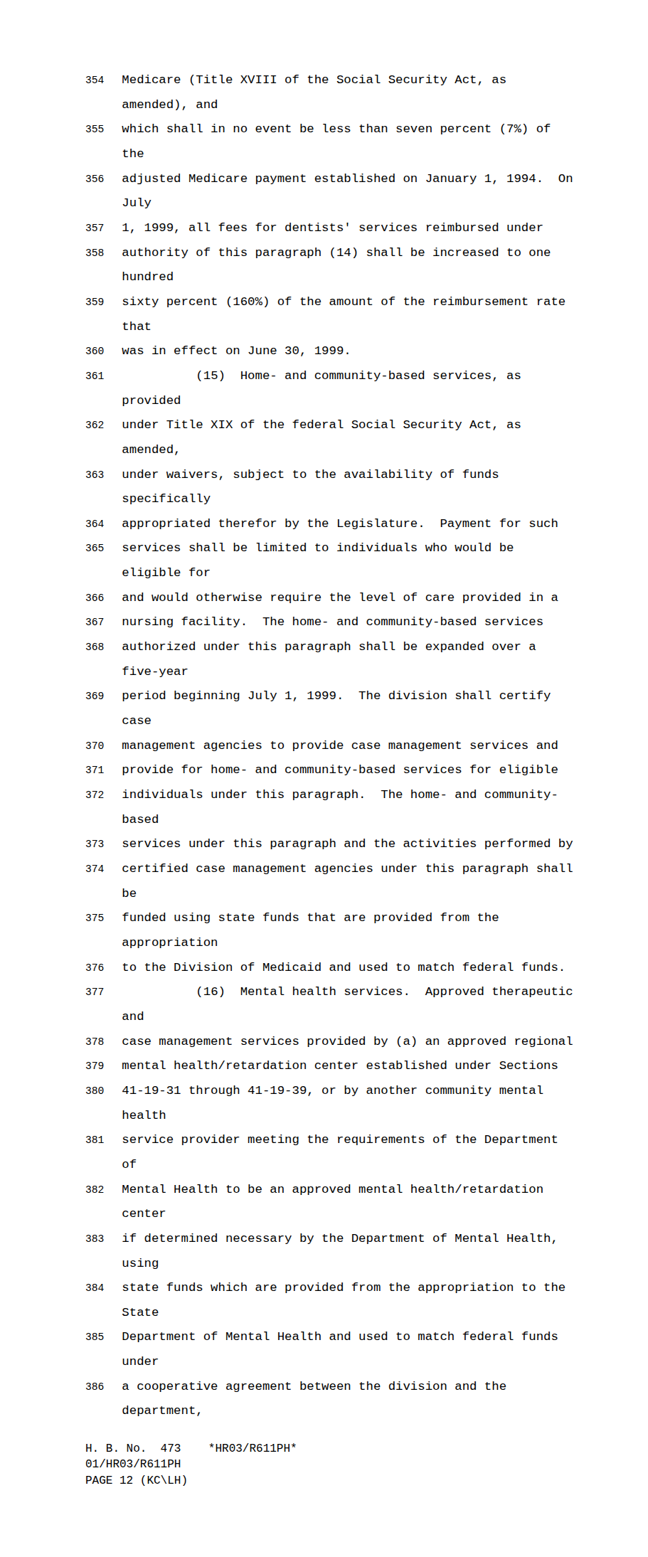354 Medicare (Title XVIII of the Social Security Act, as amended), and
355 which shall in no event be less than seven percent (7%) of the
356 adjusted Medicare payment established on January 1, 1994. On July
3571, 1999, all fees for dentists' services reimbursed under
358 authority of this paragraph (14) shall be increased to one hundred
359 sixty percent (160%) of the amount of the reimbursement rate that
360 was in effect on June 30, 1999.
361 (15) Home- and community-based services, as provided
362 under Title XIX of the federal Social Security Act, as amended,
363 under waivers, subject to the availability of funds specifically
364 appropriated therefor by the Legislature. Payment for such
365 services shall be limited to individuals who would be eligible for
366 and would otherwise require the level of care provided in a
367 nursing facility. The home- and community-based services
368 authorized under this paragraph shall be expanded over a five-year
369 period beginning July 1, 1999. The division shall certify case
370 management agencies to provide case management services and
371 provide for home- and community-based services for eligible
372 individuals under this paragraph. The home- and community-based
373 services under this paragraph and the activities performed by
374 certified case management agencies under this paragraph shall be
375 funded using state funds that are provided from the appropriation
376 to the Division of Medicaid and used to match federal funds.
377 (16) Mental health services. Approved therapeutic and
378 case management services provided by (a) an approved regional
379 mental health/retardation center established under Sections
38041-19-31 through 41-19-39, or by another community mental health
381 service provider meeting the requirements of the Department of
382 Mental Health to be an approved mental health/retardation center
383 if determined necessary by the Department of Mental Health, using
384 state funds which are provided from the appropriation to the State
385 Department of Mental Health and used to match federal funds under
386 a cooperative agreement between the division and the department,
H. B. No. 473 *HR03/R611PH*
01/HR03/R611PH
PAGE 12 (KC\LH)